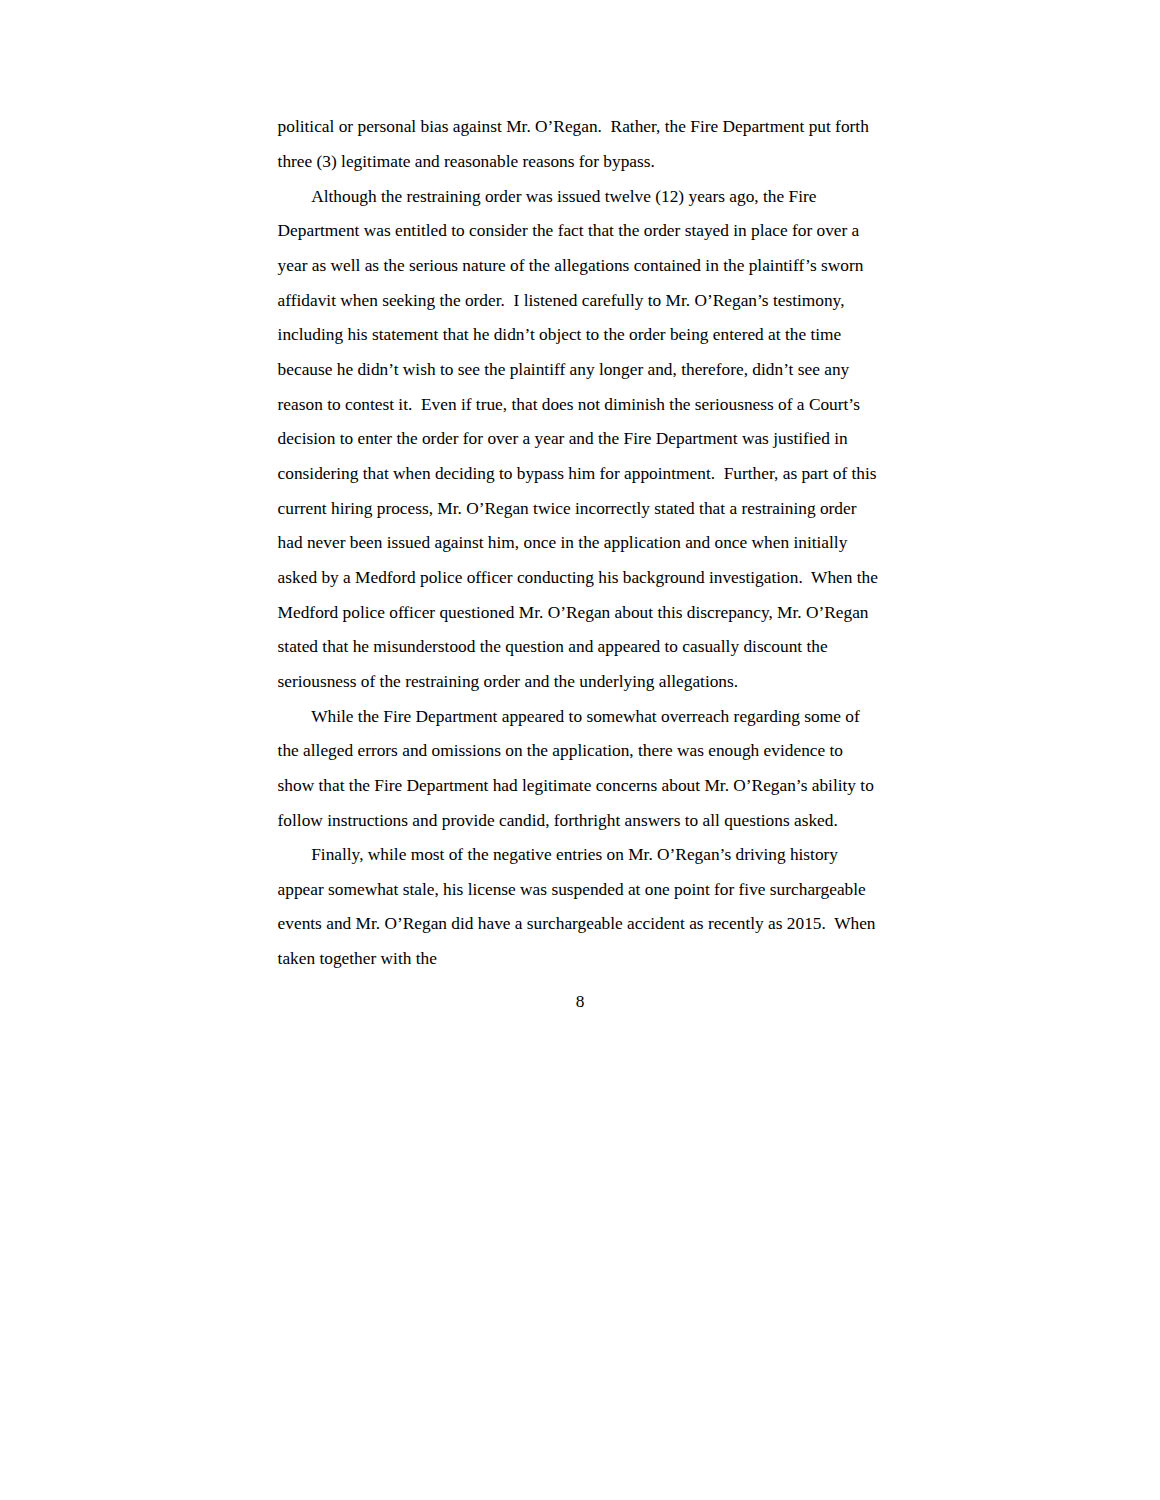political or personal bias against Mr. O’Regan. Rather, the Fire Department put forth three (3) legitimate and reasonable reasons for bypass.
Although the restraining order was issued twelve (12) years ago, the Fire Department was entitled to consider the fact that the order stayed in place for over a year as well as the serious nature of the allegations contained in the plaintiff’s sworn affidavit when seeking the order. I listened carefully to Mr. O’Regan’s testimony, including his statement that he didn’t object to the order being entered at the time because he didn’t wish to see the plaintiff any longer and, therefore, didn’t see any reason to contest it. Even if true, that does not diminish the seriousness of a Court’s decision to enter the order for over a year and the Fire Department was justified in considering that when deciding to bypass him for appointment. Further, as part of this current hiring process, Mr. O’Regan twice incorrectly stated that a restraining order had never been issued against him, once in the application and once when initially asked by a Medford police officer conducting his background investigation. When the Medford police officer questioned Mr. O’Regan about this discrepancy, Mr. O’Regan stated that he misunderstood the question and appeared to casually discount the seriousness of the restraining order and the underlying allegations.
While the Fire Department appeared to somewhat overreach regarding some of the alleged errors and omissions on the application, there was enough evidence to show that the Fire Department had legitimate concerns about Mr. O’Regan’s ability to follow instructions and provide candid, forthright answers to all questions asked.
Finally, while most of the negative entries on Mr. O’Regan’s driving history appear somewhat stale, his license was suspended at one point for five surchargeable events and Mr. O’Regan did have a surchargeable accident as recently as 2015. When taken together with the
8